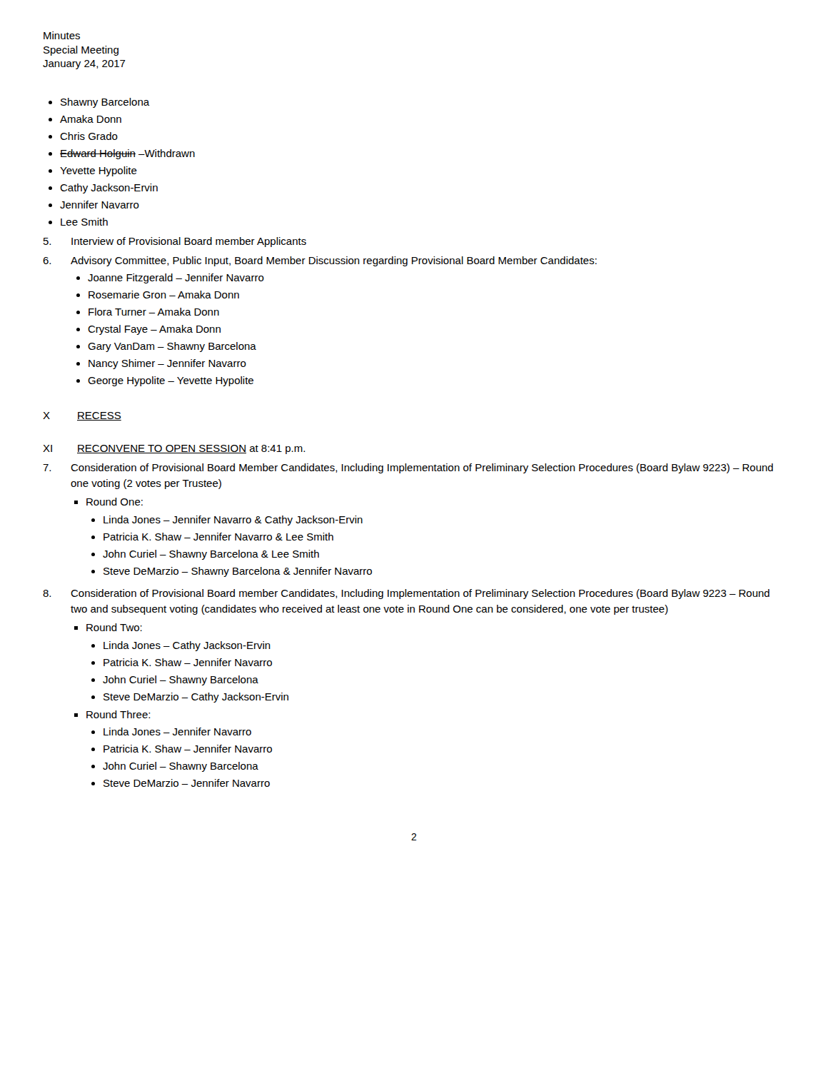Minutes
Special Meeting
January 24, 2017
Shawny Barcelona
Amaka Donn
Chris Grado
Edward Holguin –Withdrawn
Yevette Hypolite
Cathy Jackson-Ervin
Jennifer Navarro
Lee Smith
5.
Interview of Provisional Board member Applicants
6.
Advisory Committee, Public Input, Board Member Discussion regarding Provisional Board Member Candidates:
Joanne Fitzgerald – Jennifer Navarro
Rosemarie Gron – Amaka Donn
Flora Turner – Amaka Donn
Crystal Faye – Amaka Donn
Gary VanDam – Shawny Barcelona
Nancy Shimer – Jennifer Navarro
George Hypolite – Yevette Hypolite
X
RECESS
XI
RECONVENE TO OPEN SESSION at 8:41 p.m.
7.
Consideration of Provisional Board Member Candidates, Including Implementation of Preliminary Selection Procedures (Board Bylaw 9223) – Round one voting (2 votes per Trustee)
Round One:
Linda Jones – Jennifer Navarro & Cathy Jackson-Ervin
Patricia K. Shaw – Jennifer Navarro & Lee Smith
John Curiel – Shawny Barcelona & Lee Smith
Steve DeMarzio – Shawny Barcelona & Jennifer Navarro
8.
Consideration of Provisional Board member Candidates, Including Implementation of Preliminary Selection Procedures (Board Bylaw 9223 – Round two and subsequent voting (candidates who received at least one vote in Round One can be considered, one vote per trustee)
Round Two:
Linda Jones – Cathy Jackson-Ervin
Patricia K. Shaw – Jennifer Navarro
John Curiel – Shawny Barcelona
Steve DeMarzio – Cathy Jackson-Ervin
Round Three:
Linda Jones – Jennifer Navarro
Patricia K. Shaw – Jennifer Navarro
John Curiel – Shawny Barcelona
Steve DeMarzio – Jennifer Navarro
2